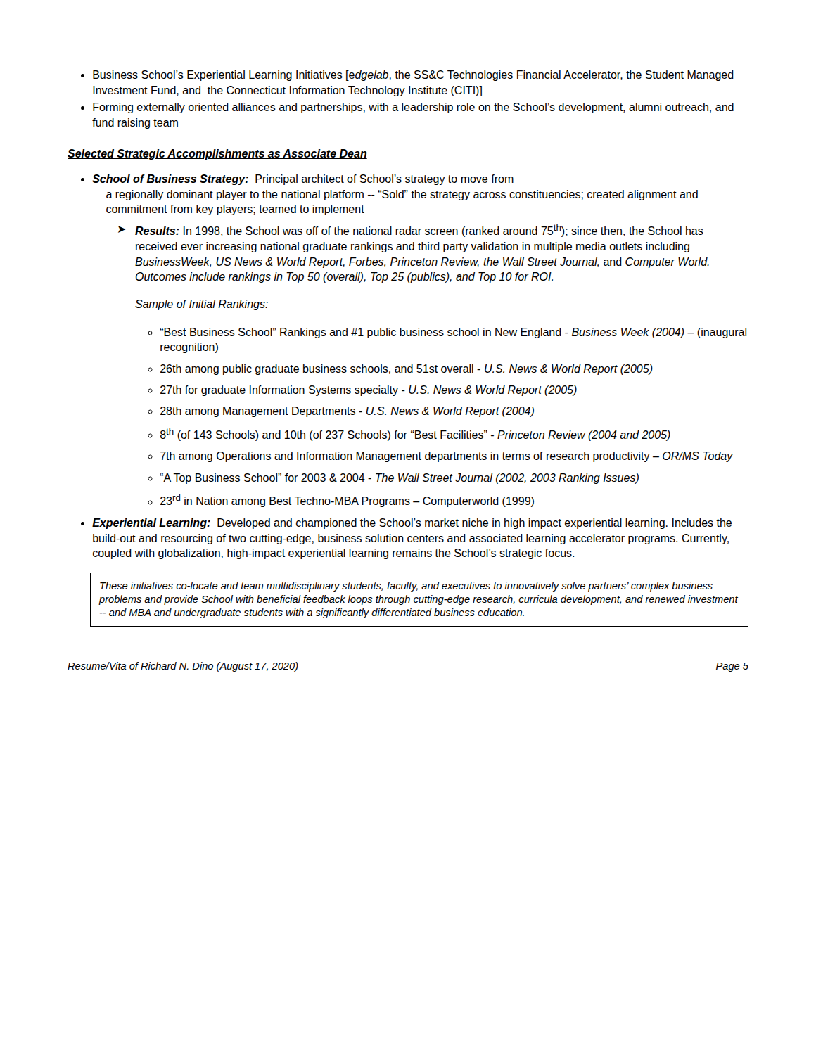Business School’s Experiential Learning Initiatives [edgelab, the SS&C Technologies Financial Accelerator, the Student Managed Investment Fund, and the Connecticut Information Technology Institute (CITI)]
Forming externally oriented alliances and partnerships, with a leadership role on the School’s development, alumni outreach, and fund raising team
Selected Strategic Accomplishments as Associate Dean
School of Business Strategy: Principal architect of School’s strategy to move from
a regionally dominant player to the national platform -- “Sold” the strategy across constituencies; created alignment and commitment from key players; teamed to implement
Results: In 1998, the School was off of the national radar screen (ranked around 75th); since then, the School has received ever increasing national graduate rankings and third party validation in multiple media outlets including BusinessWeek, US News & World Report, Forbes, Princeton Review, the Wall Street Journal, and Computer World. Outcomes include rankings in Top 50 (overall), Top 25 (publics), and Top 10 for ROI.
Sample of Initial Rankings:
“Best Business School” Rankings and #1 public business school in New England - Business Week (2004) – (inaugural recognition)
26th among public graduate business schools, and 51st overall - U.S. News & World Report (2005)
27th for graduate Information Systems specialty - U.S. News & World Report (2005)
28th among Management Departments - U.S. News & World Report (2004)
8th (of 143 Schools) and 10th (of 237 Schools) for “Best Facilities” - Princeton Review (2004 and 2005)
7th among Operations and Information Management departments in terms of research productivity – OR/MS Today
“A Top Business School” for 2003 & 2004 - The Wall Street Journal (2002, 2003 Ranking Issues)
23rd in Nation among Best Techno-MBA Programs – Computerworld (1999)
Experiential Learning: Developed and championed the School’s market niche in high impact experiential learning. Includes the build-out and resourcing of two cutting-edge, business solution centers and associated learning accelerator programs. Currently, coupled with globalization, high-impact experiential learning remains the School’s strategic focus.
These initiatives co-locate and team multidisciplinary students, faculty, and executives to innovatively solve partners’ complex business problems and provide School with beneficial feedback loops through cutting-edge research, curricula development, and renewed investment -- and MBA and undergraduate students with a significantly differentiated business education.
Resume/Vita of Richard N. Dino (August 17, 2020) Page 5